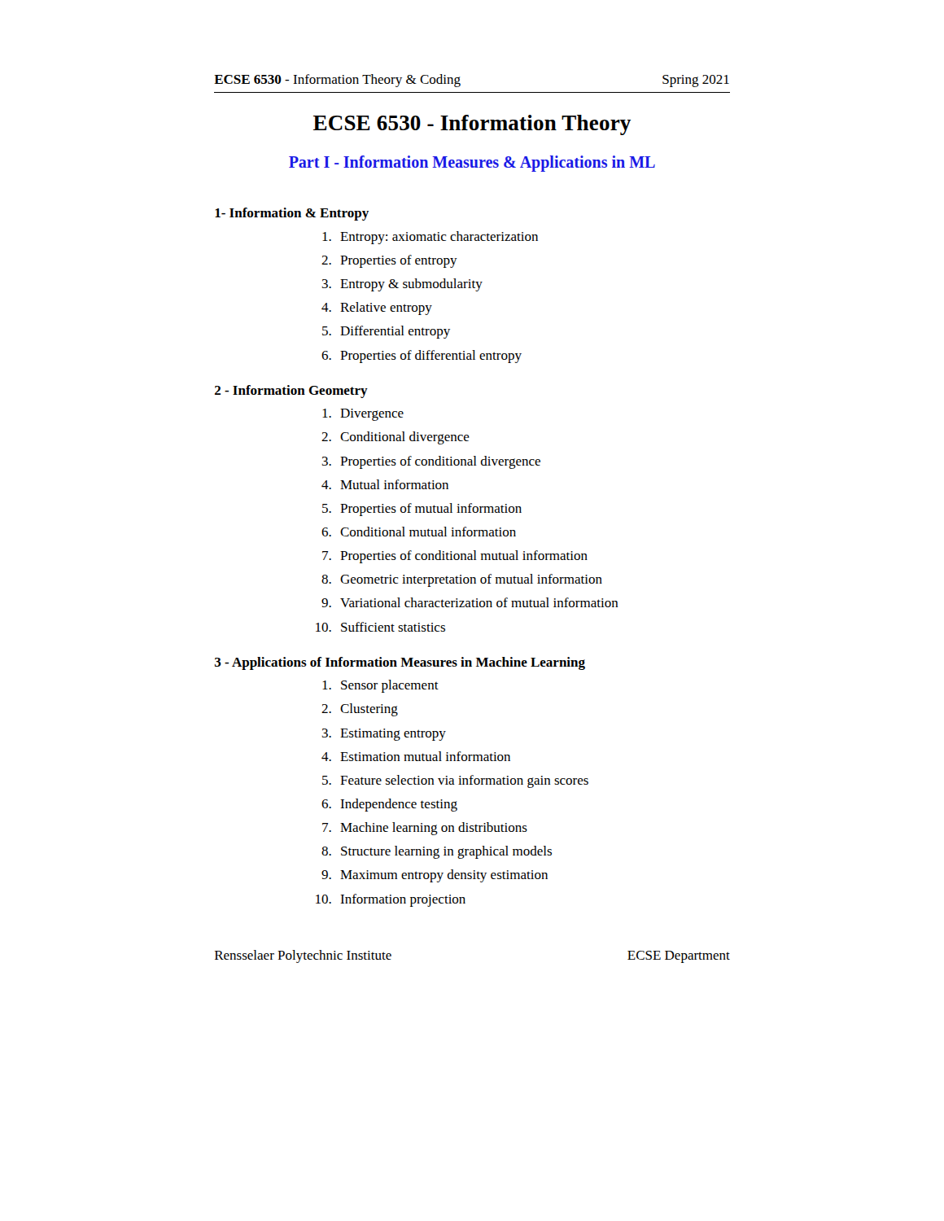ECSE 6530 - Information Theory & Coding
Spring 2021
ECSE 6530 - Information Theory
Part I - Information Measures & Applications in ML
1- Information & Entropy
Entropy: axiomatic characterization
Properties of entropy
Entropy & submodularity
Relative entropy
Differential entropy
Properties of differential entropy
2 - Information Geometry
Divergence
Conditional divergence
Properties of conditional divergence
Mutual information
Properties of mutual information
Conditional mutual information
Properties of conditional mutual information
Geometric interpretation of mutual information
Variational characterization of mutual information
Sufficient statistics
3 - Applications of Information Measures in Machine Learning
Sensor placement
Clustering
Estimating entropy
Estimation mutual information
Feature selection via information gain scores
Independence testing
Machine learning on distributions
Structure learning in graphical models
Maximum entropy density estimation
Information projection
Rensselaer Polytechnic Institute
ECSE Department